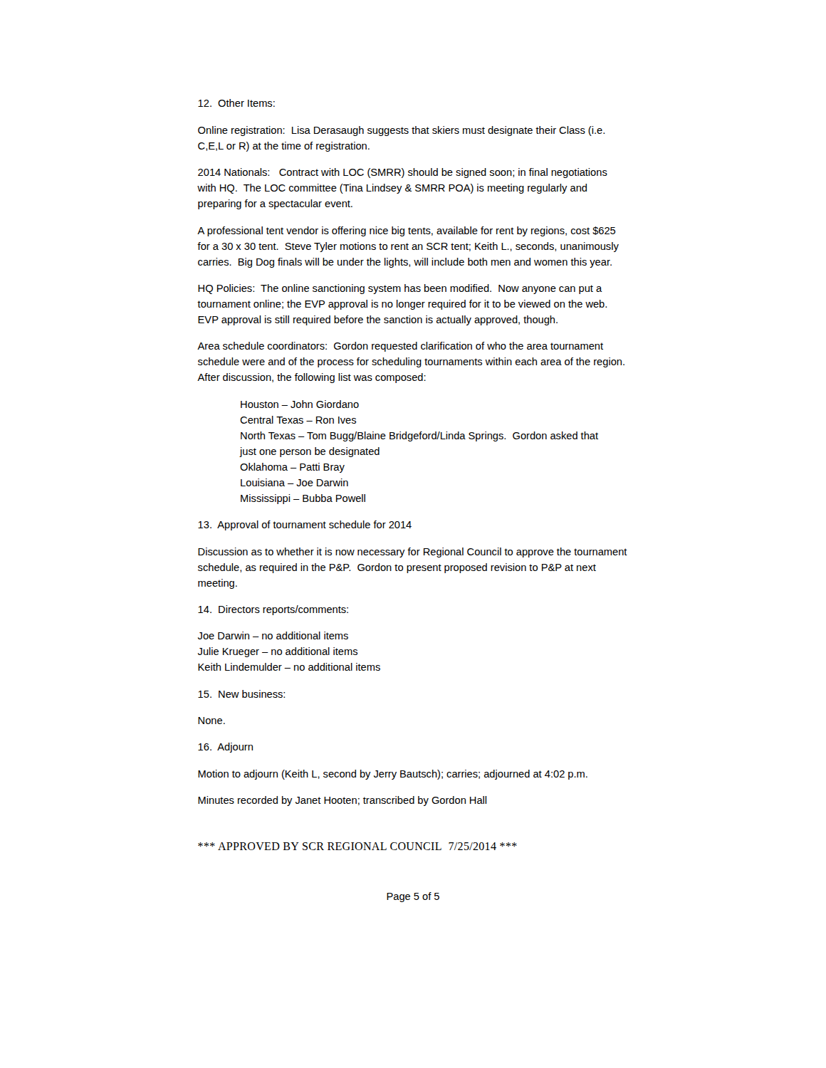12. Other Items:
Online registration: Lisa Derasaugh suggests that skiers must designate their Class (i.e. C,E,L or R) at the time of registration.
2014 Nationals: Contract with LOC (SMRR) should be signed soon; in final negotiations with HQ. The LOC committee (Tina Lindsey & SMRR POA) is meeting regularly and preparing for a spectacular event.
A professional tent vendor is offering nice big tents, available for rent by regions, cost $625 for a 30 x 30 tent. Steve Tyler motions to rent an SCR tent; Keith L., seconds, unanimously carries. Big Dog finals will be under the lights, will include both men and women this year.
HQ Policies: The online sanctioning system has been modified. Now anyone can put a tournament online; the EVP approval is no longer required for it to be viewed on the web. EVP approval is still required before the sanction is actually approved, though.
Area schedule coordinators: Gordon requested clarification of who the area tournament schedule were and of the process for scheduling tournaments within each area of the region. After discussion, the following list was composed:
Houston – John Giordano
Central Texas – Ron Ives
North Texas – Tom Bugg/Blaine Bridgeford/Linda Springs. Gordon asked that just one person be designated
Oklahoma – Patti Bray
Louisiana – Joe Darwin
Mississippi – Bubba Powell
13. Approval of tournament schedule for 2014
Discussion as to whether it is now necessary for Regional Council to approve the tournament schedule, as required in the P&P. Gordon to present proposed revision to P&P at next meeting.
14. Directors reports/comments:
Joe Darwin – no additional items
Julie Krueger – no additional items
Keith Lindemulder – no additional items
15. New business:
None.
16. Adjourn
Motion to adjourn (Keith L, second by Jerry Bautsch); carries; adjourned at 4:02 p.m.
Minutes recorded by Janet Hooten; transcribed by Gordon Hall
*** APPROVED BY SCR REGIONAL COUNCIL 7/25/2014 ***
Page 5 of 5